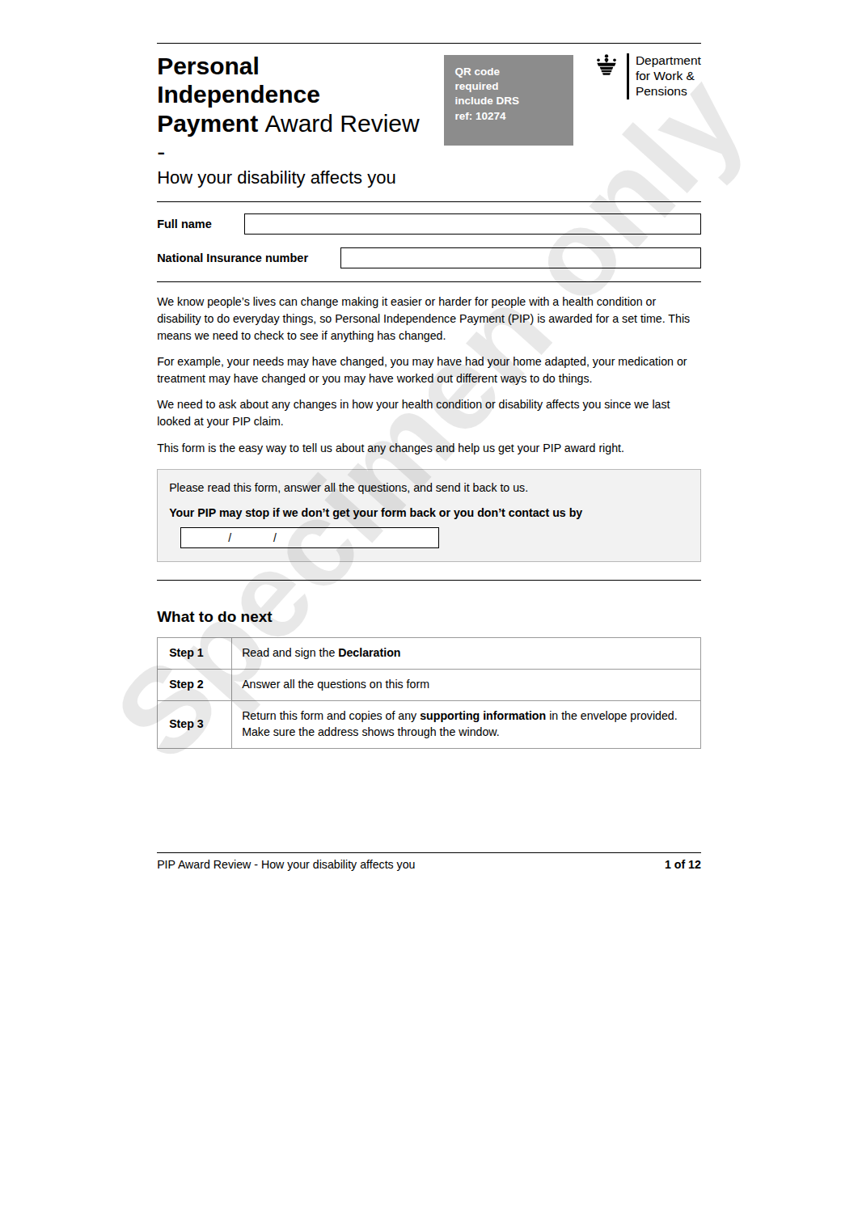Specimen only
Personal Independence
Payment Award Review - How your disability affects you
QR code
required
include DRS
ref: 10274
Department
for Work &
Pensions
Full name
National Insurance number
We know people’s lives can change making it easier or harder for people with a health condition or disability to do everyday things, so Personal Independence Payment (PIP) is awarded for a set time. This means we need to check to see if anything has changed.
For example, your needs may have changed, you may have had your home adapted, your medication or treatment may have changed or you may have worked out different ways to do things.
We need to ask about any changes in how your health condition or disability affects you since we last looked at your PIP claim.
This form is the easy way to tell us about any changes and help us get your PIP award right.
Please read this form, answer all the questions, and send it back to us.
Your PIP may stop if we don’t get your form back or you don’t contact us by
//
What to do next
| Step 1 | Read and sign the Declaration |
| Step 2 | Answer all the questions on this form |
| Step 3 | Return this form and copies of any supporting information in the envelope provided. Make sure the address shows through the window. |
PIP Award Review - How your disability affects you
1 of 12